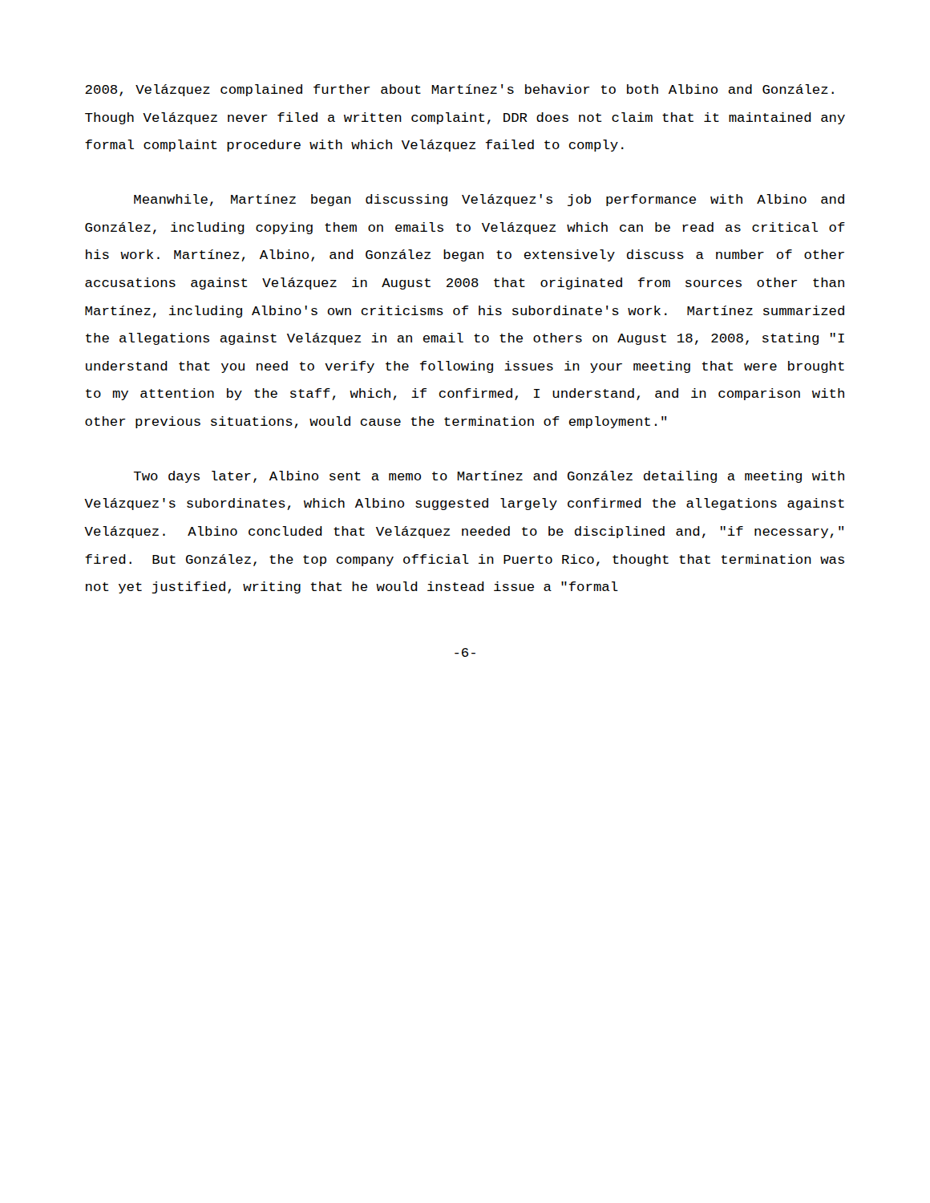2008, Velázquez complained further about Martínez's behavior to both Albino and González. Though Velázquez never filed a written complaint, DDR does not claim that it maintained any formal complaint procedure with which Velázquez failed to comply.
Meanwhile, Martínez began discussing Velázquez's job performance with Albino and González, including copying them on emails to Velázquez which can be read as critical of his work. Martínez, Albino, and González began to extensively discuss a number of other accusations against Velázquez in August 2008 that originated from sources other than Martínez, including Albino's own criticisms of his subordinate's work. Martínez summarized the allegations against Velázquez in an email to the others on August 18, 2008, stating "I understand that you need to verify the following issues in your meeting that were brought to my attention by the staff, which, if confirmed, I understand, and in comparison with other previous situations, would cause the termination of employment."
Two days later, Albino sent a memo to Martínez and González detailing a meeting with Velázquez's subordinates, which Albino suggested largely confirmed the allegations against Velázquez. Albino concluded that Velázquez needed to be disciplined and, "if necessary," fired. But González, the top company official in Puerto Rico, thought that termination was not yet justified, writing that he would instead issue a "formal
-6-